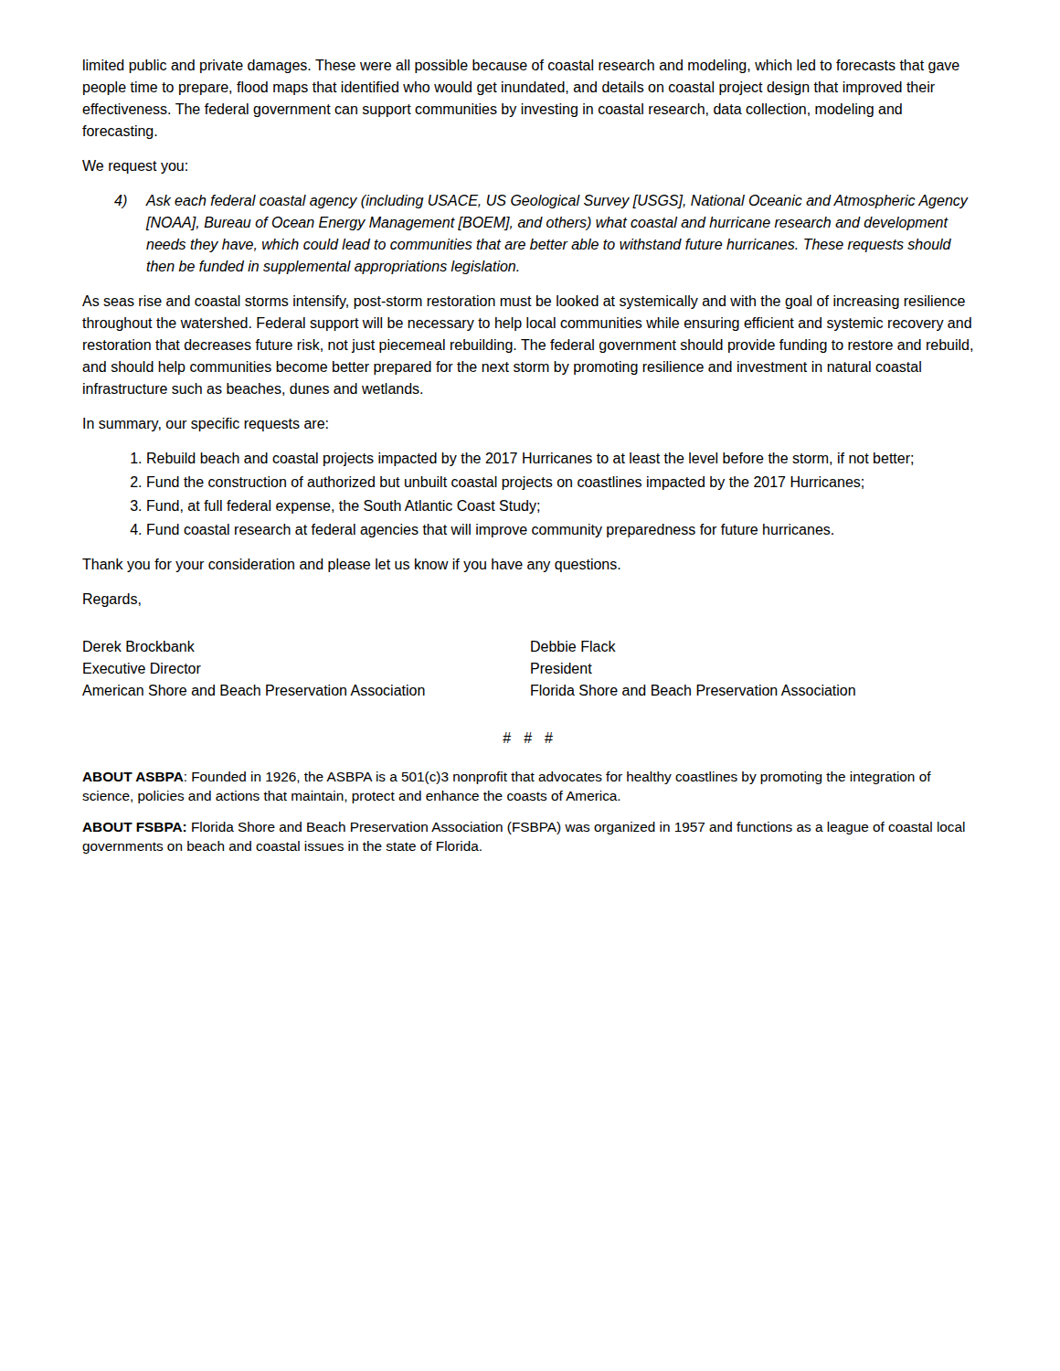limited public and private damages. These were all possible because of coastal research and modeling, which led to forecasts that gave people time to prepare, flood maps that identified who would get inundated, and details on coastal project design that improved their effectiveness. The federal government can support communities by investing in coastal research, data collection, modeling and forecasting.
We request you:
4) Ask each federal coastal agency (including USACE, US Geological Survey [USGS], National Oceanic and Atmospheric Agency [NOAA], Bureau of Ocean Energy Management [BOEM], and others) what coastal and hurricane research and development needs they have, which could lead to communities that are better able to withstand future hurricanes. These requests should then be funded in supplemental appropriations legislation.
As seas rise and coastal storms intensify, post-storm restoration must be looked at systemically and with the goal of increasing resilience throughout the watershed. Federal support will be necessary to help local communities while ensuring efficient and systemic recovery and restoration that decreases future risk, not just piecemeal rebuilding. The federal government should provide funding to restore and rebuild, and should help communities become better prepared for the next storm by promoting resilience and investment in natural coastal infrastructure such as beaches, dunes and wetlands.
In summary, our specific requests are:
Rebuild beach and coastal projects impacted by the 2017 Hurricanes to at least the level before the storm, if not better;
Fund the construction of authorized but unbuilt coastal projects on coastlines impacted by the 2017 Hurricanes;
Fund, at full federal expense, the South Atlantic Coast Study;
Fund coastal research at federal agencies that will improve community preparedness for future hurricanes.
Thank you for your consideration and please let us know if you have any questions.
Regards,
| Derek Brockbank | Debbie Flack |
| Executive Director | President |
| American Shore and Beach Preservation Association | Florida Shore and Beach Preservation Association |
# # #
ABOUT ASBPA: Founded in 1926, the ASBPA is a 501(c)3 nonprofit that advocates for healthy coastlines by promoting the integration of science, policies and actions that maintain, protect and enhance the coasts of America.
ABOUT FSBPA: Florida Shore and Beach Preservation Association (FSBPA) was organized in 1957 and functions as a league of coastal local governments on beach and coastal issues in the state of Florida.